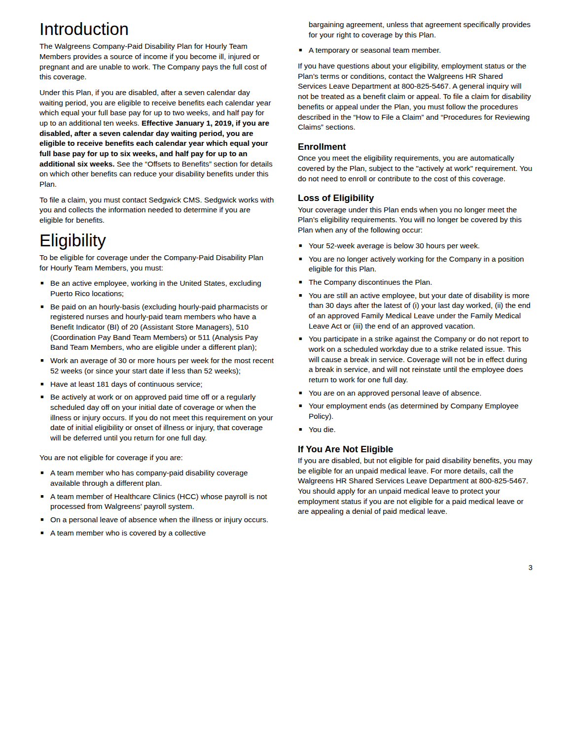Introduction
The Walgreens Company-Paid Disability Plan for Hourly Team Members provides a source of income if you become ill, injured or pregnant and are unable to work. The Company pays the full cost of this coverage.
Under this Plan, if you are disabled, after a seven calendar day waiting period, you are eligible to receive benefits each calendar year which equal your full base pay for up to two weeks, and half pay for up to an additional ten weeks. Effective January 1, 2019, if you are disabled, after a seven calendar day waiting period, you are eligible to receive benefits each calendar year which equal your full base pay for up to six weeks, and half pay for up to an additional six weeks. See the “Offsets to Benefits” section for details on which other benefits can reduce your disability benefits under this Plan.
To file a claim, you must contact Sedgwick CMS. Sedgwick works with you and collects the information needed to determine if you are eligible for benefits.
Eligibility
To be eligible for coverage under the Company-Paid Disability Plan for Hourly Team Members, you must:
Be an active employee, working in the United States, excluding Puerto Rico locations;
Be paid on an hourly-basis (excluding hourly-paid pharmacists or registered nurses and hourly-paid team members who have a Benefit Indicator (BI) of 20 (Assistant Store Managers), 510 (Coordination Pay Band Team Members) or 511 (Analysis Pay Band Team Members, who are eligible under a different plan);
Work an average of 30 or more hours per week for the most recent 52 weeks (or since your start date if less than 52 weeks);
Have at least 181 days of continuous service;
Be actively at work or on approved paid time off or a regularly scheduled day off on your initial date of coverage or when the illness or injury occurs. If you do not meet this requirement on your date of initial eligibility or onset of illness or injury, that coverage will be deferred until you return for one full day.
You are not eligible for coverage if you are:
A team member who has company-paid disability coverage available through a different plan.
A team member of Healthcare Clinics (HCC) whose payroll is not processed from Walgreens’ payroll system.
On a personal leave of absence when the illness or injury occurs.
A team member who is covered by a collective
bargaining agreement, unless that agreement specifically provides for your right to coverage by this Plan.
A temporary or seasonal team member.
If you have questions about your eligibility, employment status or the Plan’s terms or conditions, contact the Walgreens HR Shared Services Leave Department at 800-825-5467. A general inquiry will not be treated as a benefit claim or appeal. To file a claim for disability benefits or appeal under the Plan, you must follow the procedures described in the “How to File a Claim” and “Procedures for Reviewing Claims” sections.
Enrollment
Once you meet the eligibility requirements, you are automatically covered by the Plan, subject to the "actively at work" requirement. You do not need to enroll or contribute to the cost of this coverage.
Loss of Eligibility
Your coverage under this Plan ends when you no longer meet the Plan’s eligibility requirements. You will no longer be covered by this Plan when any of the following occur:
Your 52-week average is below 30 hours per week.
You are no longer actively working for the Company in a position eligible for this Plan.
The Company discontinues the Plan.
You are still an active employee, but your date of disability is more than 30 days after the latest of (i) your last day worked, (ii) the end of an approved Family Medical Leave under the Family Medical Leave Act or (iii) the end of an approved vacation.
You participate in a strike against the Company or do not report to work on a scheduled workday due to a strike related issue. This will cause a break in service. Coverage will not be in effect during a break in service, and will not reinstate until the employee does return to work for one full day.
You are on an approved personal leave of absence.
Your employment ends (as determined by Company Employee Policy).
You die.
If You Are Not Eligible
If you are disabled, but not eligible for paid disability benefits, you may be eligible for an unpaid medical leave. For more details, call the Walgreens HR Shared Services Leave Department at 800-825-5467. You should apply for an unpaid medical leave to protect your employment status if you are not eligible for a paid medical leave or are appealing a denial of paid medical leave.
3